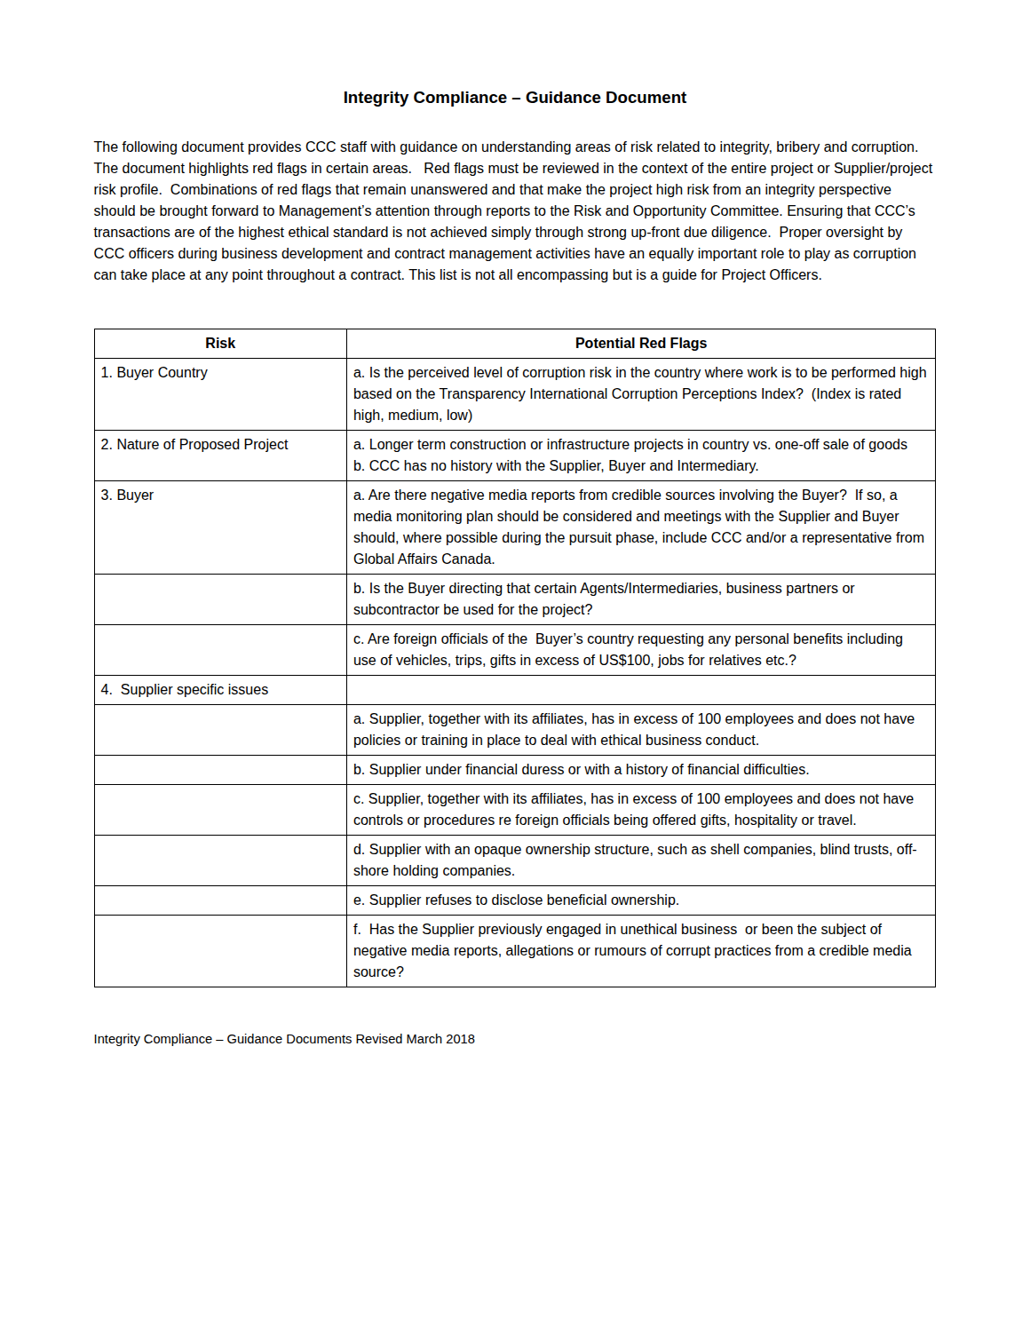Integrity Compliance – Guidance Document
The following document provides CCC staff with guidance on understanding areas of risk related to integrity, bribery and corruption. The document highlights red flags in certain areas. Red flags must be reviewed in the context of the entire project or Supplier/project risk profile. Combinations of red flags that remain unanswered and that make the project high risk from an integrity perspective should be brought forward to Management’s attention through reports to the Risk and Opportunity Committee. Ensuring that CCC’s transactions are of the highest ethical standard is not achieved simply through strong up-front due diligence. Proper oversight by CCC officers during business development and contract management activities have an equally important role to play as corruption can take place at any point throughout a contract. This list is not all encompassing but is a guide for Project Officers.
| Risk | Potential Red Flags |
| --- | --- |
| 1. Buyer Country | a. Is the perceived level of corruption risk in the country where work is to be performed high based on the Transparency International Corruption Perceptions Index? (Index is rated high, medium, low) |
| 2. Nature of Proposed Project | a. Longer term construction or infrastructure projects in country vs. one-off sale of goods b. CCC has no history with the Supplier, Buyer and Intermediary. |
| 3. Buyer | a. Are there negative media reports from credible sources involving the Buyer? If so, a media monitoring plan should be considered and meetings with the Supplier and Buyer should, where possible during the pursuit phase, include CCC and/or a representative from Global Affairs Canada. |
| | b. Is the Buyer directing that certain Agents/Intermediaries, business partners or subcontractor be used for the project? |
| | c. Are foreign officials of the Buyer’s country requesting any personal benefits including use of vehicles, trips, gifts in excess of US$100, jobs for relatives etc.? |
| 4. Supplier specific issues | |
| | a. Supplier, together with its affiliates, has in excess of 100 employees and does not have policies or training in place to deal with ethical business conduct. |
| | b. Supplier under financial duress or with a history of financial difficulties. |
| | c. Supplier, together with its affiliates, has in excess of 100 employees and does not have controls or procedures re foreign officials being offered gifts, hospitality or travel. |
| | d. Supplier with an opaque ownership structure, such as shell companies, blind trusts, off-shore holding companies. |
| | e. Supplier refuses to disclose beneficial ownership. |
| | f. Has the Supplier previously engaged in unethical business or been the subject of negative media reports, allegations or rumours of corrupt practices from a credible media source? |
Integrity Compliance – Guidance Documents Revised March 2018